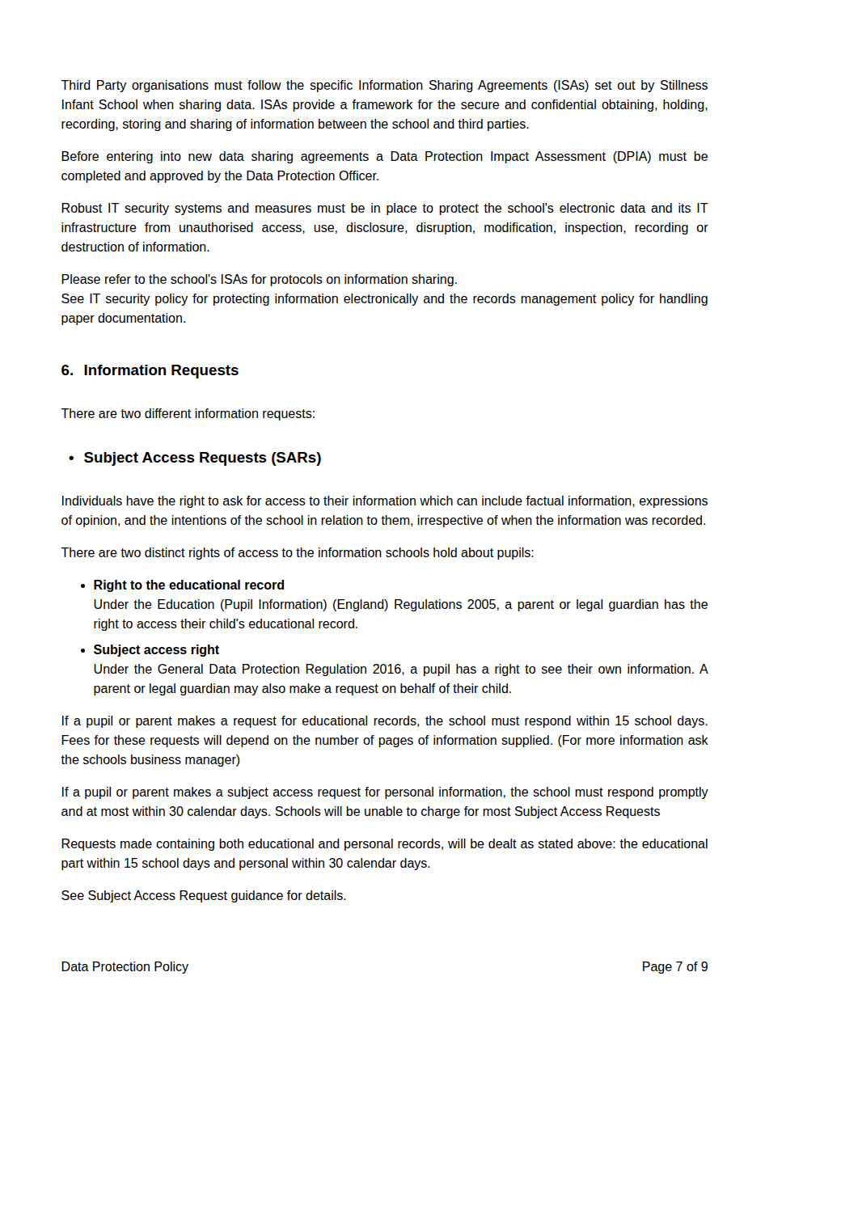Third Party organisations must follow the specific Information Sharing Agreements (ISAs) set out by Stillness Infant School when sharing data. ISAs provide a framework for the secure and confidential obtaining, holding, recording, storing and sharing of information between the school and third parties.
Before entering into new data sharing agreements a Data Protection Impact Assessment (DPIA) must be completed and approved by the Data Protection Officer.
Robust IT security systems and measures must be in place to protect the school's electronic data and its IT infrastructure from unauthorised access, use, disclosure, disruption, modification, inspection, recording or destruction of information.
Please refer to the school's ISAs for protocols on information sharing.
See IT security policy for protecting information electronically and the records management policy for handling paper documentation.
6. Information Requests
There are two different information requests:
Subject Access Requests (SARs)
Individuals have the right to ask for access to their information which can include factual information, expressions of opinion, and the intentions of the school in relation to them, irrespective of when the information was recorded.
There are two distinct rights of access to the information schools hold about pupils:
Right to the educational record
Under the Education (Pupil Information) (England) Regulations 2005, a parent or legal guardian has the right to access their child's educational record.
Subject access right
Under the General Data Protection Regulation 2016, a pupil has a right to see their own information. A parent or legal guardian may also make a request on behalf of their child.
If a pupil or parent makes a request for educational records, the school must respond within 15 school days. Fees for these requests will depend on the number of pages of information supplied. (For more information ask the schools business manager)
If a pupil or parent makes a subject access request for personal information, the school must respond promptly and at most within 30 calendar days. Schools will be unable to charge for most Subject Access Requests
Requests made containing both educational and personal records, will be dealt as stated above: the educational part within 15 school days and personal within 30 calendar days.
See Subject Access Request guidance for details.
Data Protection Policy Page 7 of 9